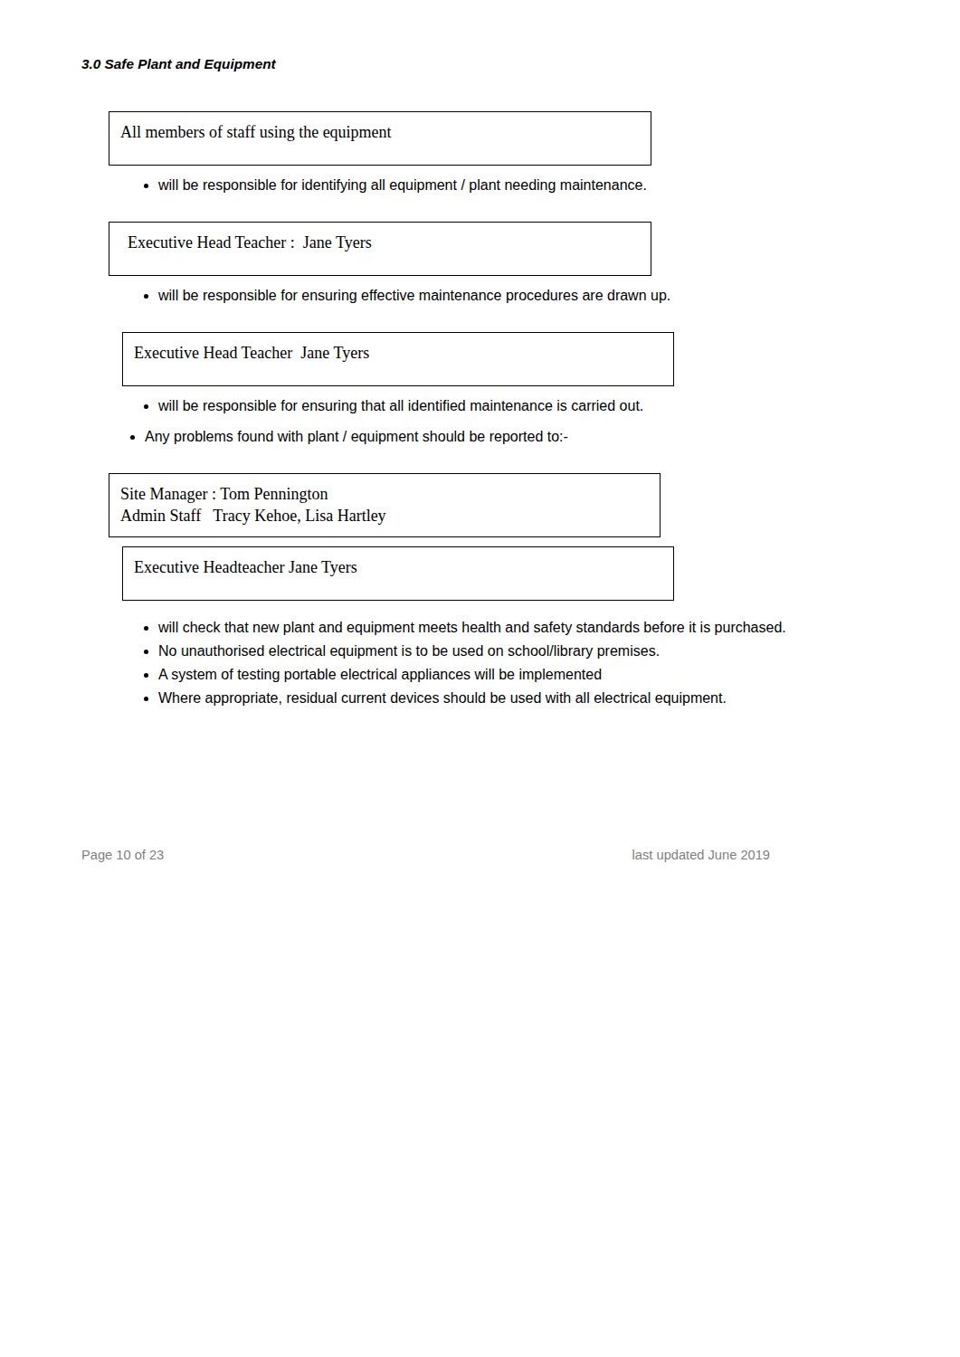3.0 Safe Plant and Equipment
All members of staff using the equipment
will be responsible for identifying all equipment / plant needing maintenance.
Executive Head Teacher : Jane Tyers
will be responsible for ensuring effective maintenance procedures are drawn up.
Executive Head Teacher Jane Tyers
will be responsible for ensuring that all identified maintenance is carried out.
Any problems found with plant / equipment should be reported to:-
Site Manager : Tom Pennington
Admin Staff Tracy Kehoe, Lisa Hartley
Executive Headteacher Jane Tyers
will check that new plant and equipment meets health and safety standards before it is purchased.
No unauthorised electrical equipment is to be used on school/library premises.
A system of testing portable electrical appliances will be implemented
Where appropriate, residual current devices should be used with all electrical equipment.
Page 10 of 23 last updated June 2019